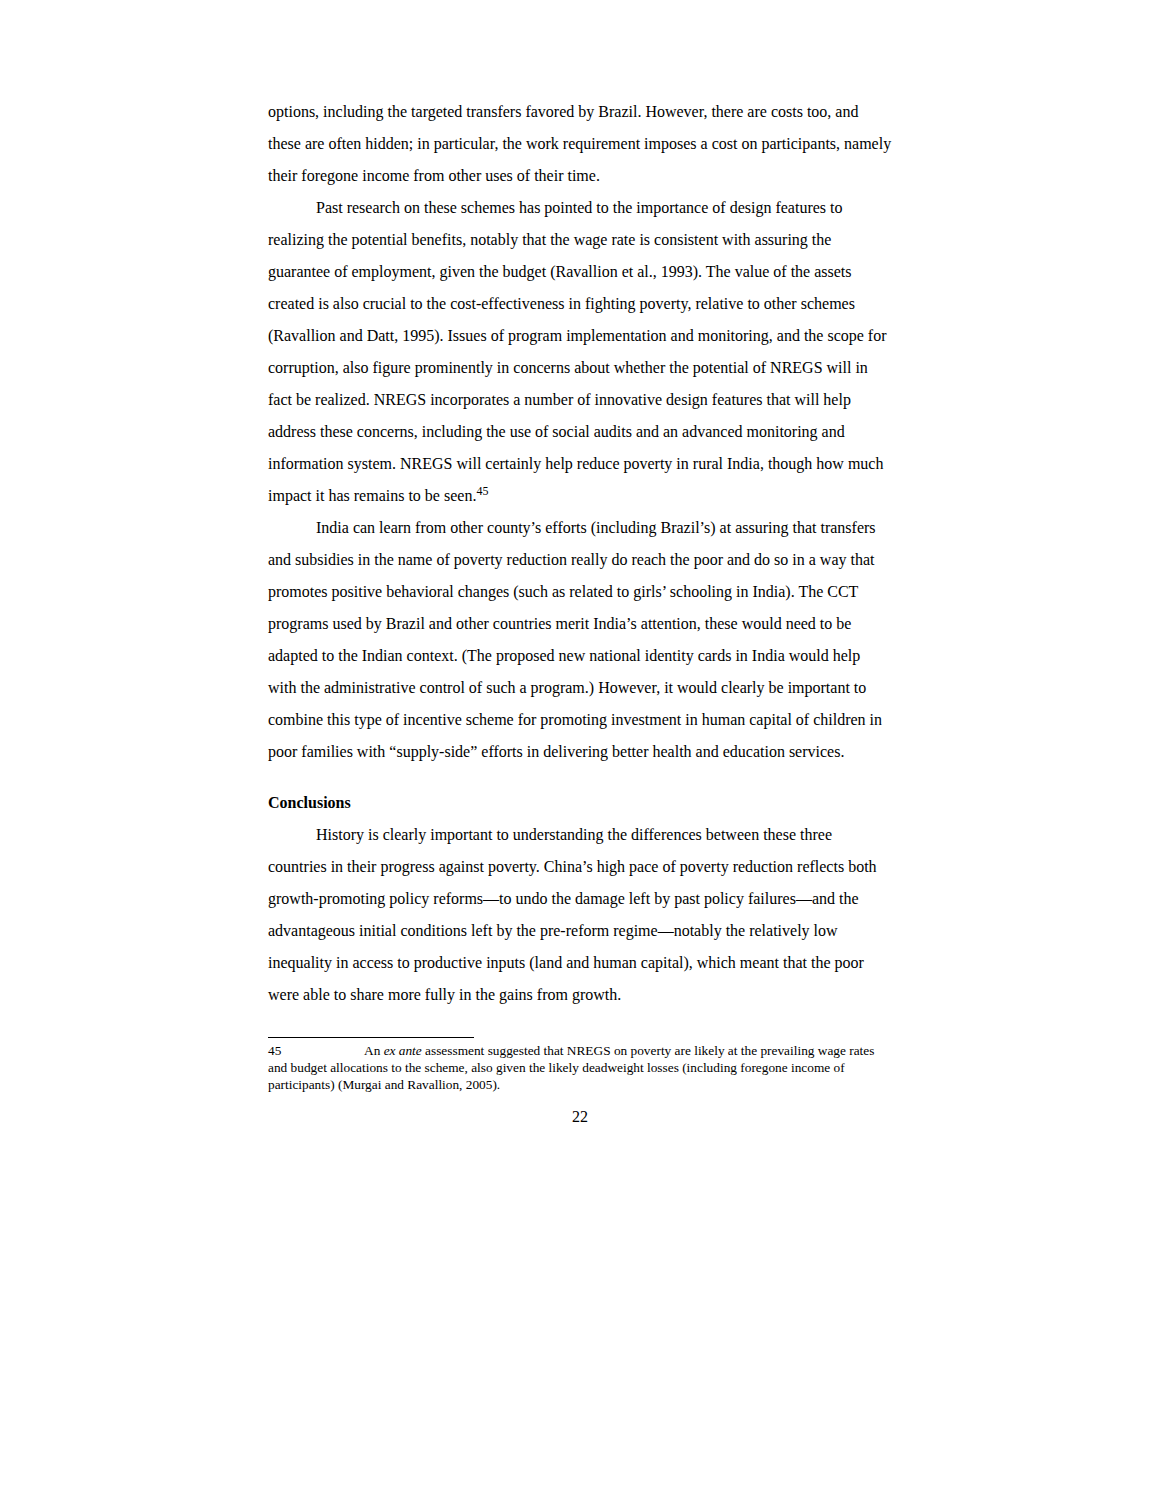options, including the targeted transfers favored by Brazil. However, there are costs too, and these are often hidden; in particular, the work requirement imposes a cost on participants, namely their foregone income from other uses of their time.
Past research on these schemes has pointed to the importance of design features to realizing the potential benefits, notably that the wage rate is consistent with assuring the guarantee of employment, given the budget (Ravallion et al., 1993). The value of the assets created is also crucial to the cost-effectiveness in fighting poverty, relative to other schemes (Ravallion and Datt, 1995). Issues of program implementation and monitoring, and the scope for corruption, also figure prominently in concerns about whether the potential of NREGS will in fact be realized. NREGS incorporates a number of innovative design features that will help address these concerns, including the use of social audits and an advanced monitoring and information system. NREGS will certainly help reduce poverty in rural India, though how much impact it has remains to be seen.45
India can learn from other county’s efforts (including Brazil’s) at assuring that transfers and subsidies in the name of poverty reduction really do reach the poor and do so in a way that promotes positive behavioral changes (such as related to girls’ schooling in India). The CCT programs used by Brazil and other countries merit India’s attention, these would need to be adapted to the Indian context. (The proposed new national identity cards in India would help with the administrative control of such a program.) However, it would clearly be important to combine this type of incentive scheme for promoting investment in human capital of children in poor families with “supply-side” efforts in delivering better health and education services.
Conclusions
History is clearly important to understanding the differences between these three countries in their progress against poverty. China’s high pace of poverty reduction reflects both growth-promoting policy reforms—to undo the damage left by past policy failures—and the advantageous initial conditions left by the pre-reform regime—notably the relatively low inequality in access to productive inputs (land and human capital), which meant that the poor were able to share more fully in the gains from growth.
45 An ex ante assessment suggested that NREGS on poverty are likely at the prevailing wage rates and budget allocations to the scheme, also given the likely deadweight losses (including foregone income of participants) (Murgai and Ravallion, 2005).
22